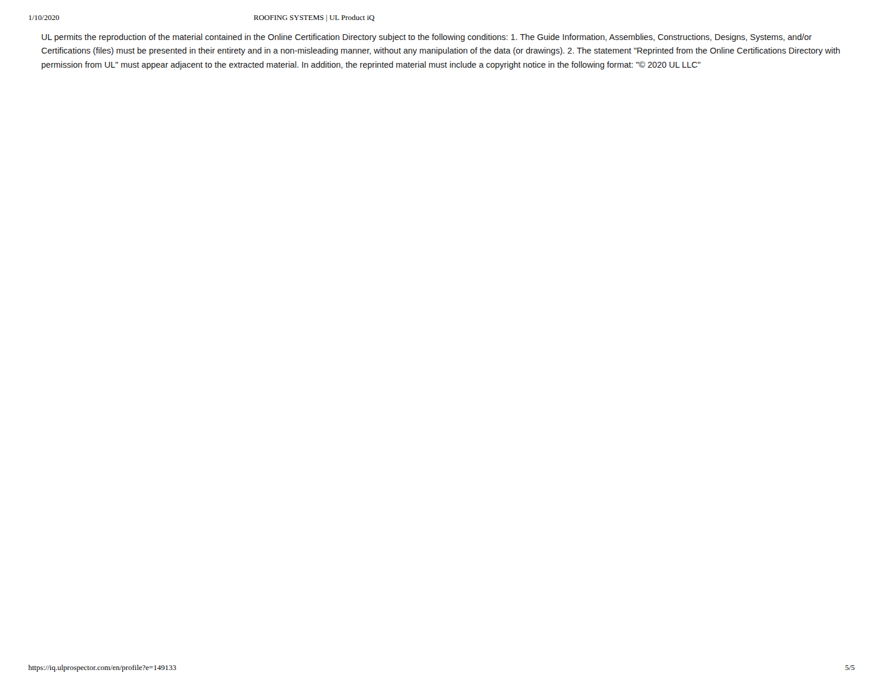1/10/2020
ROOFING SYSTEMS | UL Product iQ
UL permits the reproduction of the material contained in the Online Certification Directory subject to the following conditions: 1. The Guide Information, Assemblies, Constructions, Designs, Systems, and/or Certifications (files) must be presented in their entirety and in a non-misleading manner, without any manipulation of the data (or drawings). 2. The statement "Reprinted from the Online Certifications Directory with permission from UL" must appear adjacent to the extracted material. In addition, the reprinted material must include a copyright notice in the following format: "© 2020 UL LLC"
https://iq.ulprospector.com/en/profile?e=149133
5/5